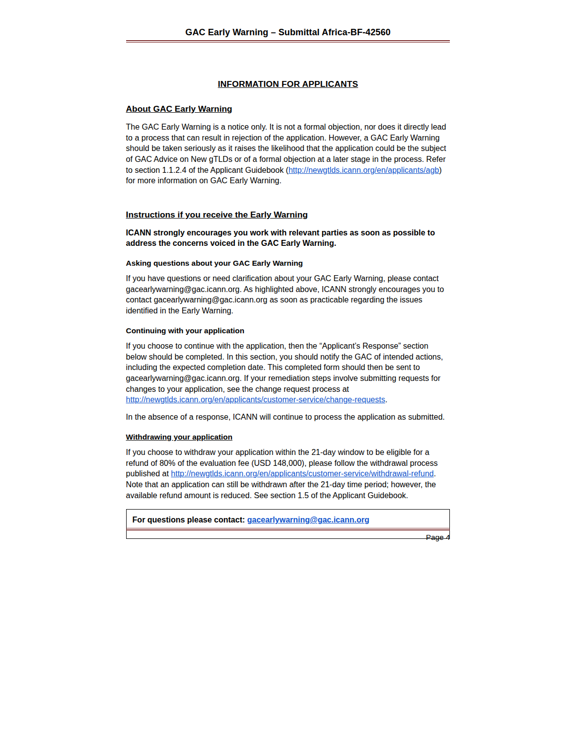GAC Early Warning – Submittal Africa-BF-42560
INFORMATION FOR APPLICANTS
About GAC Early Warning
The GAC Early Warning is a notice only. It is not a formal objection, nor does it directly lead to a process that can result in rejection of the application. However, a GAC Early Warning should be taken seriously as it raises the likelihood that the application could be the subject of GAC Advice on New gTLDs or of a formal objection at a later stage in the process. Refer to section 1.1.2.4 of the Applicant Guidebook (http://newgtlds.icann.org/en/applicants/agb) for more information on GAC Early Warning.
Instructions if you receive the Early Warning
ICANN strongly encourages you work with relevant parties as soon as possible to address the concerns voiced in the GAC Early Warning.
Asking questions about your GAC Early Warning
If you have questions or need clarification about your GAC Early Warning, please contact gacearlywarning@gac.icann.org. As highlighted above, ICANN strongly encourages you to contact gacearlywarning@gac.icann.org as soon as practicable regarding the issues identified in the Early Warning.
Continuing with your application
If you choose to continue with the application, then the “Applicant’s Response” section below should be completed. In this section, you should notify the GAC of intended actions, including the expected completion date. This completed form should then be sent to gacearlywarning@gac.icann.org. If your remediation steps involve submitting requests for changes to your application, see the change request process at http://newgtlds.icann.org/en/applicants/customer-service/change-requests.
In the absence of a response, ICANN will continue to process the application as submitted.
Withdrawing your application
If you choose to withdraw your application within the 21-day window to be eligible for a refund of 80% of the evaluation fee (USD 148,000), please follow the withdrawal process published at http://newgtlds.icann.org/en/applicants/customer-service/withdrawal-refund. Note that an application can still be withdrawn after the 21-day time period; however, the available refund amount is reduced. See section 1.5 of the Applicant Guidebook.
For questions please contact: gacearlywarning@gac.icann.org
Page 4